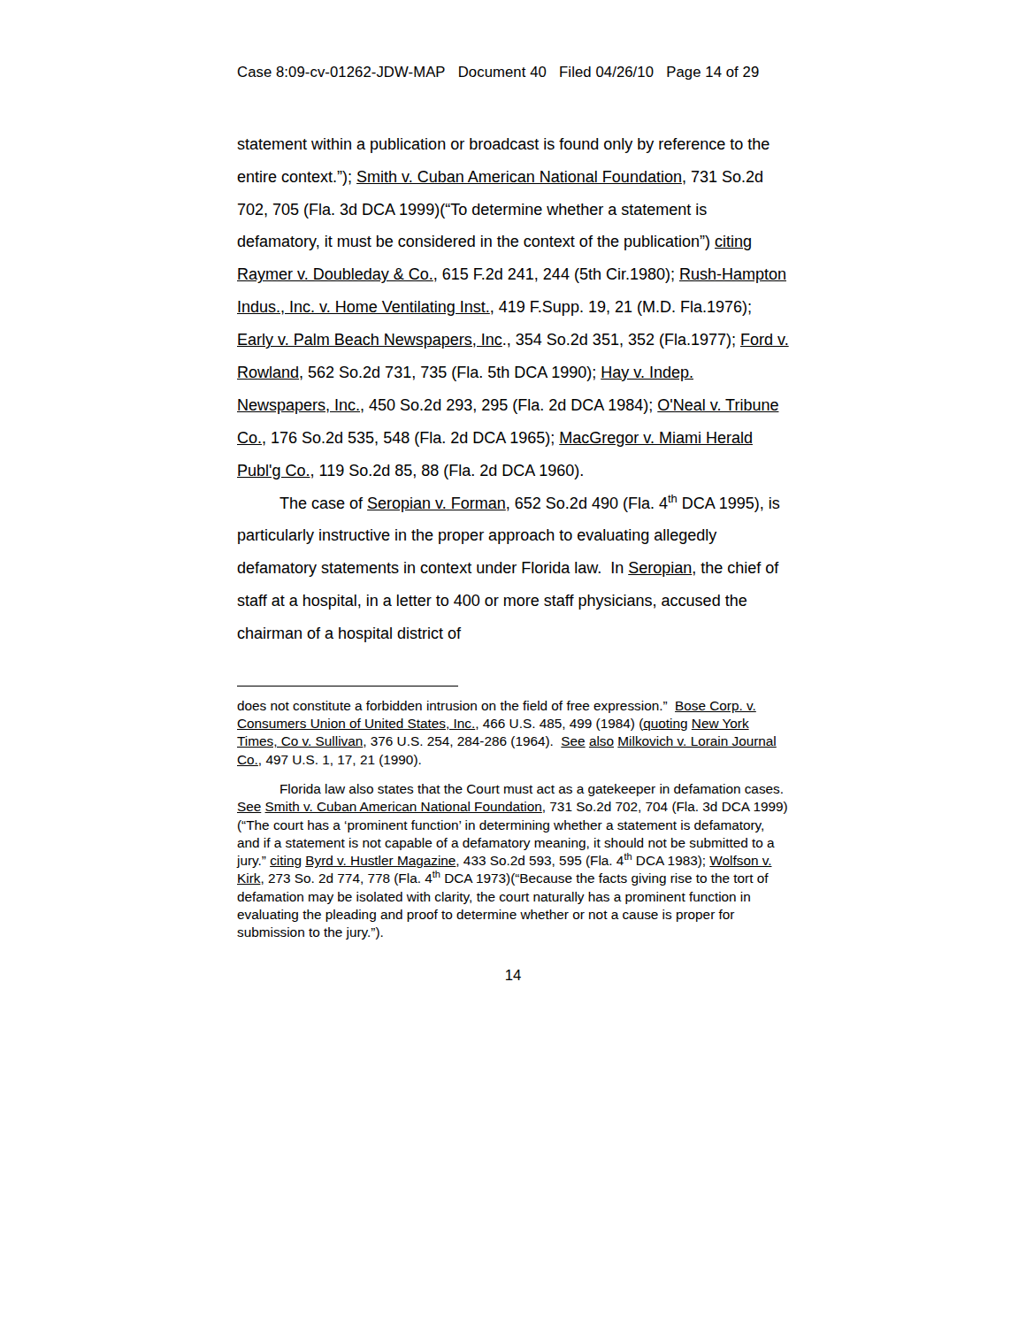Case 8:09-cv-01262-JDW-MAP Document 40 Filed 04/26/10 Page 14 of 29
statement within a publication or broadcast is found only by reference to the entire context.”); Smith v. Cuban American National Foundation, 731 So.2d 702, 705 (Fla. 3d DCA 1999)(“To determine whether a statement is defamatory, it must be considered in the context of the publication”) citing Raymer v. Doubleday & Co., 615 F.2d 241, 244 (5th Cir.1980); Rush-Hampton Indus., Inc. v. Home Ventilating Inst., 419 F.Supp. 19, 21 (M.D. Fla.1976); Early v. Palm Beach Newspapers, Inc., 354 So.2d 351, 352 (Fla.1977); Ford v. Rowland, 562 So.2d 731, 735 (Fla. 5th DCA 1990); Hay v. Indep. Newspapers, Inc., 450 So.2d 293, 295 (Fla. 2d DCA 1984); O'Neal v. Tribune Co., 176 So.2d 535, 548 (Fla. 2d DCA 1965); MacGregor v. Miami Herald Publ'g Co., 119 So.2d 85, 88 (Fla. 2d DCA 1960).
The case of Seropian v. Forman, 652 So.2d 490 (Fla. 4th DCA 1995), is particularly instructive in the proper approach to evaluating allegedly defamatory statements in context under Florida law. In Seropian, the chief of staff at a hospital, in a letter to 400 or more staff physicians, accused the chairman of a hospital district of
does not constitute a forbidden intrusion on the field of free expression.” Bose Corp. v. Consumers Union of United States, Inc., 466 U.S. 485, 499 (1984) (quoting New York Times, Co v. Sullivan, 376 U.S. 254, 284-286 (1964). See also Milkovich v. Lorain Journal Co., 497 U.S. 1, 17, 21 (1990).
Florida law also states that the Court must act as a gatekeeper in defamation cases. See Smith v. Cuban American National Foundation, 731 So.2d 702, 704 (Fla. 3d DCA 1999)(“The court has a ‘prominent function’ in determining whether a statement is defamatory, and if a statement is not capable of a defamatory meaning, it should not be submitted to a jury.” citing Byrd v. Hustler Magazine, 433 So.2d 593, 595 (Fla. 4th DCA 1983); Wolfson v. Kirk, 273 So. 2d 774, 778 (Fla. 4th DCA 1973)(“Because the facts giving rise to the tort of defamation may be isolated with clarity, the court naturally has a prominent function in evaluating the pleading and proof to determine whether or not a cause is proper for submission to the jury.”).
14